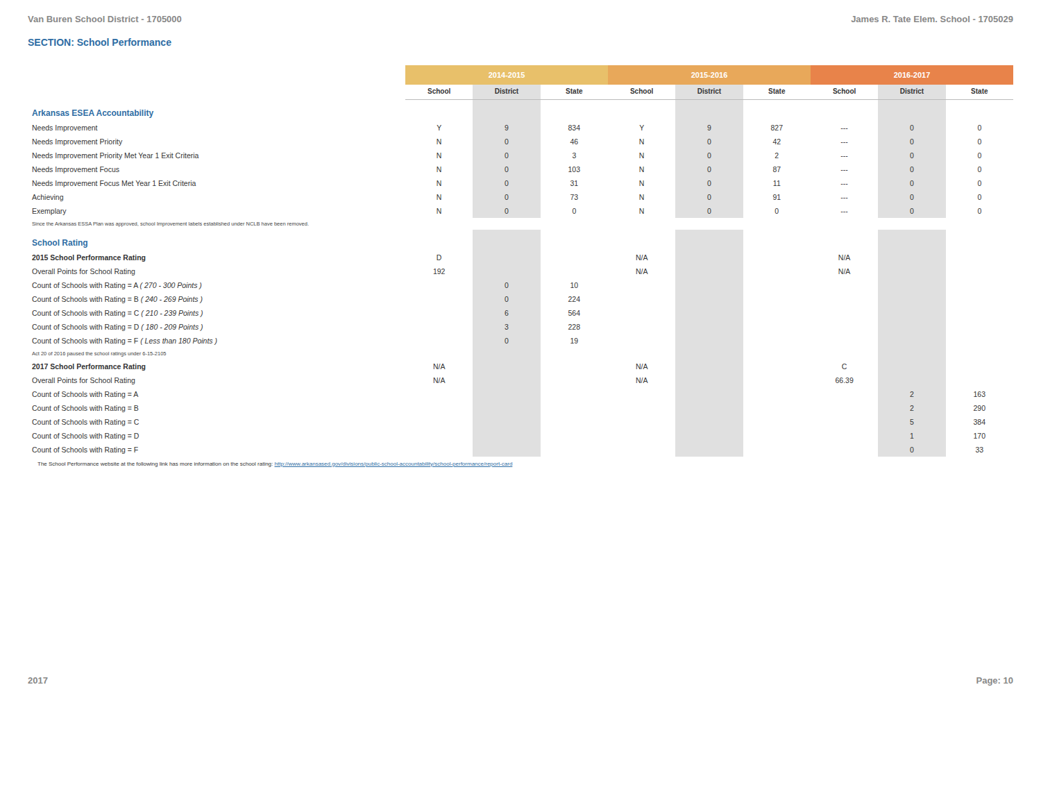Van Buren School District - 1705000
James R. Tate Elem. School - 1705029
SECTION: School Performance
| | 2014-2015 | 2015-2016 | 2016-2017 |
| --- | --- | --- | --- |
| | School | District | State | School | District | State | School | District | State |
| Arkansas ESEA Accountability | | | | | | | | | |
| Needs Improvement | Y | 9 | 834 | Y | 9 | 827 | --- | 0 | 0 |
| Needs Improvement Priority | N | 0 | 46 | N | 0 | 42 | --- | 0 | 0 |
| Needs Improvement Priority Met Year 1 Exit Criteria | N | 0 | 3 | N | 0 | 2 | --- | 0 | 0 |
| Needs Improvement Focus | N | 0 | 103 | N | 0 | 87 | --- | 0 | 0 |
| Needs Improvement Focus Met Year 1 Exit Criteria | N | 0 | 31 | N | 0 | 11 | --- | 0 | 0 |
| Achieving | N | 0 | 73 | N | 0 | 91 | --- | 0 | 0 |
| Exemplary | N | 0 | 0 | N | 0 | 0 | --- | 0 | 0 |
| Since the Arkansas ESSA Plan was approved, school Improvement labels established under NCLB have been removed. | |
| School Rating | | | | | | | | | |
| 2015 School Performance Rating | D | | | N/A | | | N/A | | |
| Overall Points for School Rating | 192 | | | N/A | | | N/A | | |
| Count of Schools with Rating = A ( 270 - 300 Points ) | | 0 | 10 | | | | | | |
| Count of Schools with Rating = B ( 240 - 269 Points ) | | 0 | 224 | | | | | | |
| Count of Schools with Rating = C ( 210 - 239 Points ) | | 6 | 564 | | | | | | |
| Count of Schools with Rating = D ( 180 - 209 Points ) | | 3 | 228 | | | | | | |
| Count of Schools with Rating = F ( Less than 180 Points ) | | 0 | 19 | | | | | | |
| Act 20 of 2016 paused the school ratings under 6-15-2105 | | | | | | | | | |
| 2017 School Performance Rating | N/A | | | N/A | | | C | | |
| Overall Points for School Rating | N/A | | | N/A | | | 66.39 | | |
| Count of Schools with Rating = A | | | | | | | | 2 | 163 |
| Count of Schools with Rating = B | | | | | | | | 2 | 290 |
| Count of Schools with Rating = C | | | | | | | | 5 | 384 |
| Count of Schools with Rating = D | | | | | | | | 1 | 170 |
| Count of Schools with Rating = F | | | | | | | | 0 | 33 |
The School Performance website at the following link has more information on the school rating: http://www.arkansased.gov/divisions/public-school-accountability/school-performance/report-card
2017
Page: 10